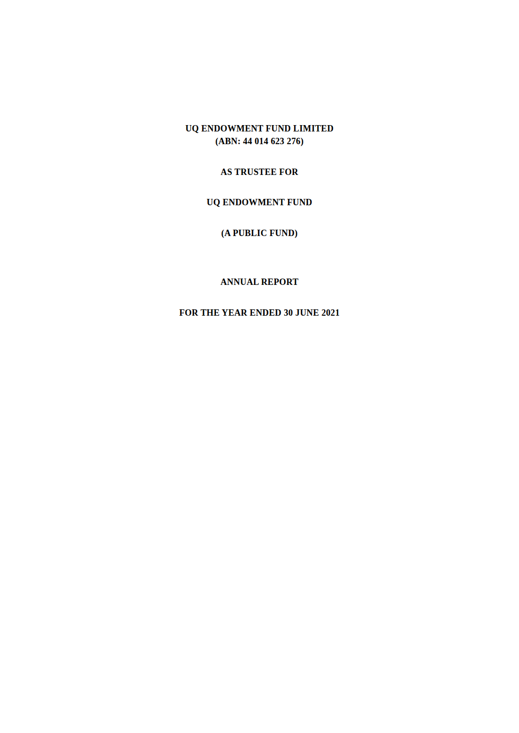UQ ENDOWMENT FUND LIMITED
(ABN: 44 014 623 276)
AS TRUSTEE FOR
UQ ENDOWMENT FUND
(A PUBLIC FUND)
ANNUAL REPORT
FOR THE YEAR ENDED 30 JUNE 2021